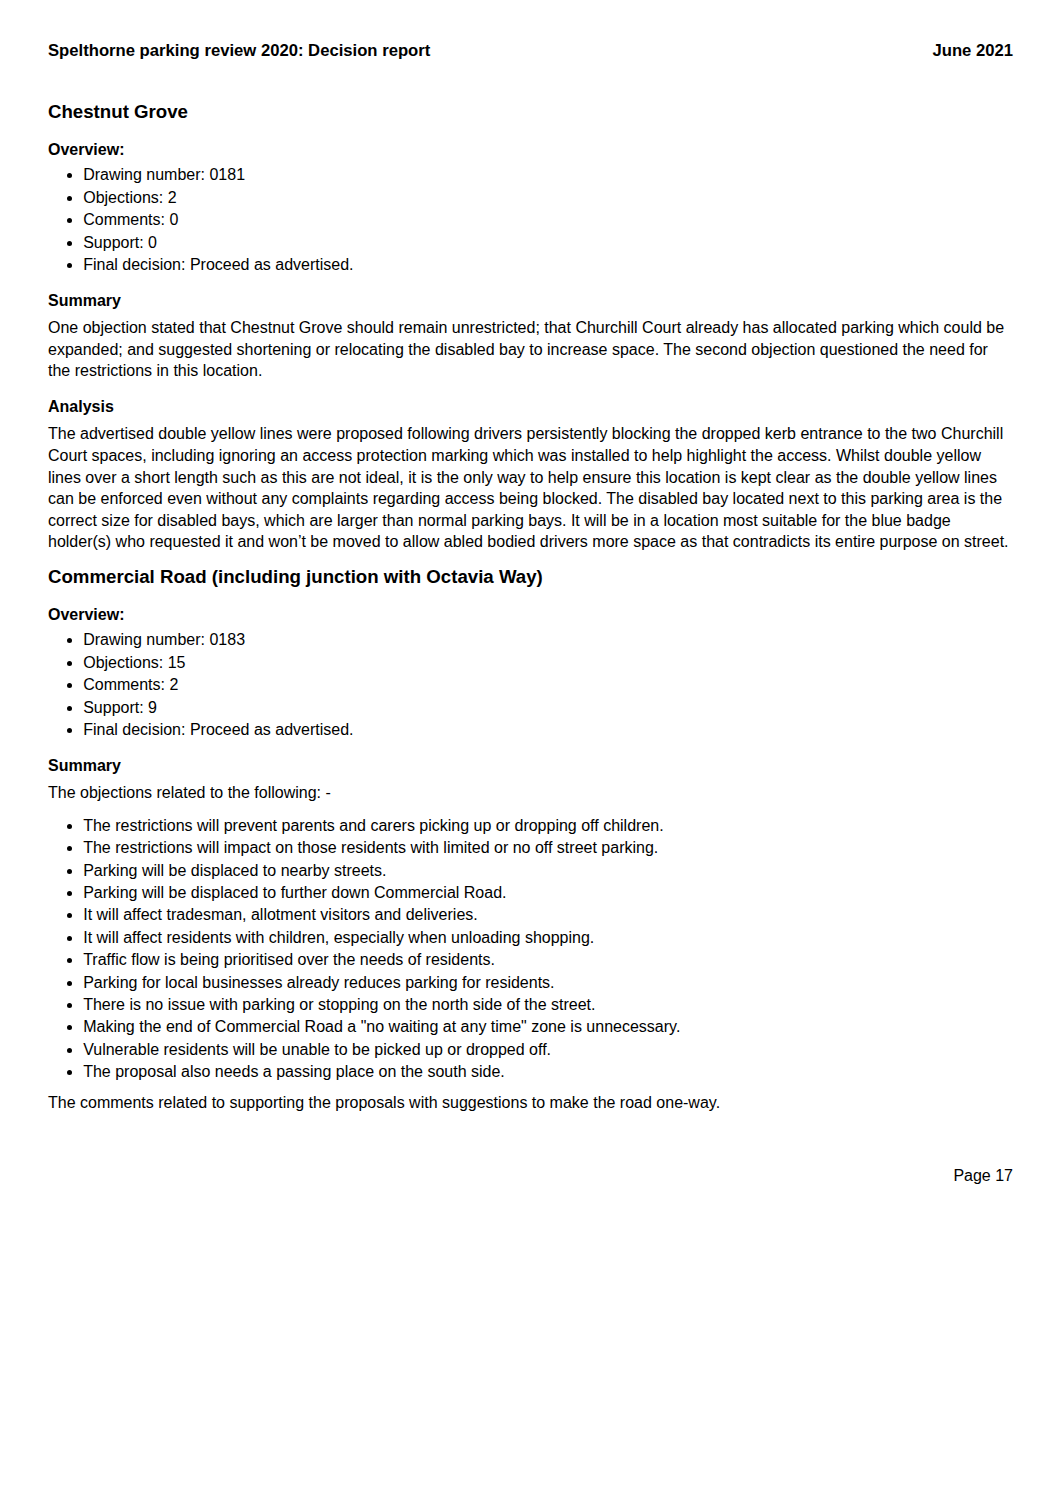Spelthorne parking review 2020: Decision report June 2021
Chestnut Grove
Overview:
Drawing number: 0181
Objections: 2
Comments: 0
Support: 0
Final decision: Proceed as advertised.
Summary
One objection stated that Chestnut Grove should remain unrestricted; that Churchill Court already has allocated parking which could be expanded; and suggested shortening or relocating the disabled bay to increase space. The second objection questioned the need for the restrictions in this location.
Analysis
The advertised double yellow lines were proposed following drivers persistently blocking the dropped kerb entrance to the two Churchill Court spaces, including ignoring an access protection marking which was installed to help highlight the access. Whilst double yellow lines over a short length such as this are not ideal, it is the only way to help ensure this location is kept clear as the double yellow lines can be enforced even without any complaints regarding access being blocked. The disabled bay located next to this parking area is the correct size for disabled bays, which are larger than normal parking bays. It will be in a location most suitable for the blue badge holder(s) who requested it and won’t be moved to allow abled bodied drivers more space as that contradicts its entire purpose on street.
Commercial Road (including junction with Octavia Way)
Overview:
Drawing number: 0183
Objections: 15
Comments: 2
Support: 9
Final decision: Proceed as advertised.
Summary
The objections related to the following: -
The restrictions will prevent parents and carers picking up or dropping off children.
The restrictions will impact on those residents with limited or no off street parking.
Parking will be displaced to nearby streets.
Parking will be displaced to further down Commercial Road.
It will affect tradesman, allotment visitors and deliveries.
It will affect residents with children, especially when unloading shopping.
Traffic flow is being prioritised over the needs of residents.
Parking for local businesses already reduces parking for residents.
There is no issue with parking or stopping on the north side of the street.
Making the end of Commercial Road a "no waiting at any time" zone is unnecessary.
Vulnerable residents will be unable to be picked up or dropped off.
The proposal also needs a passing place on the south side.
The comments related to supporting the proposals with suggestions to make the road one-way.
Page 17